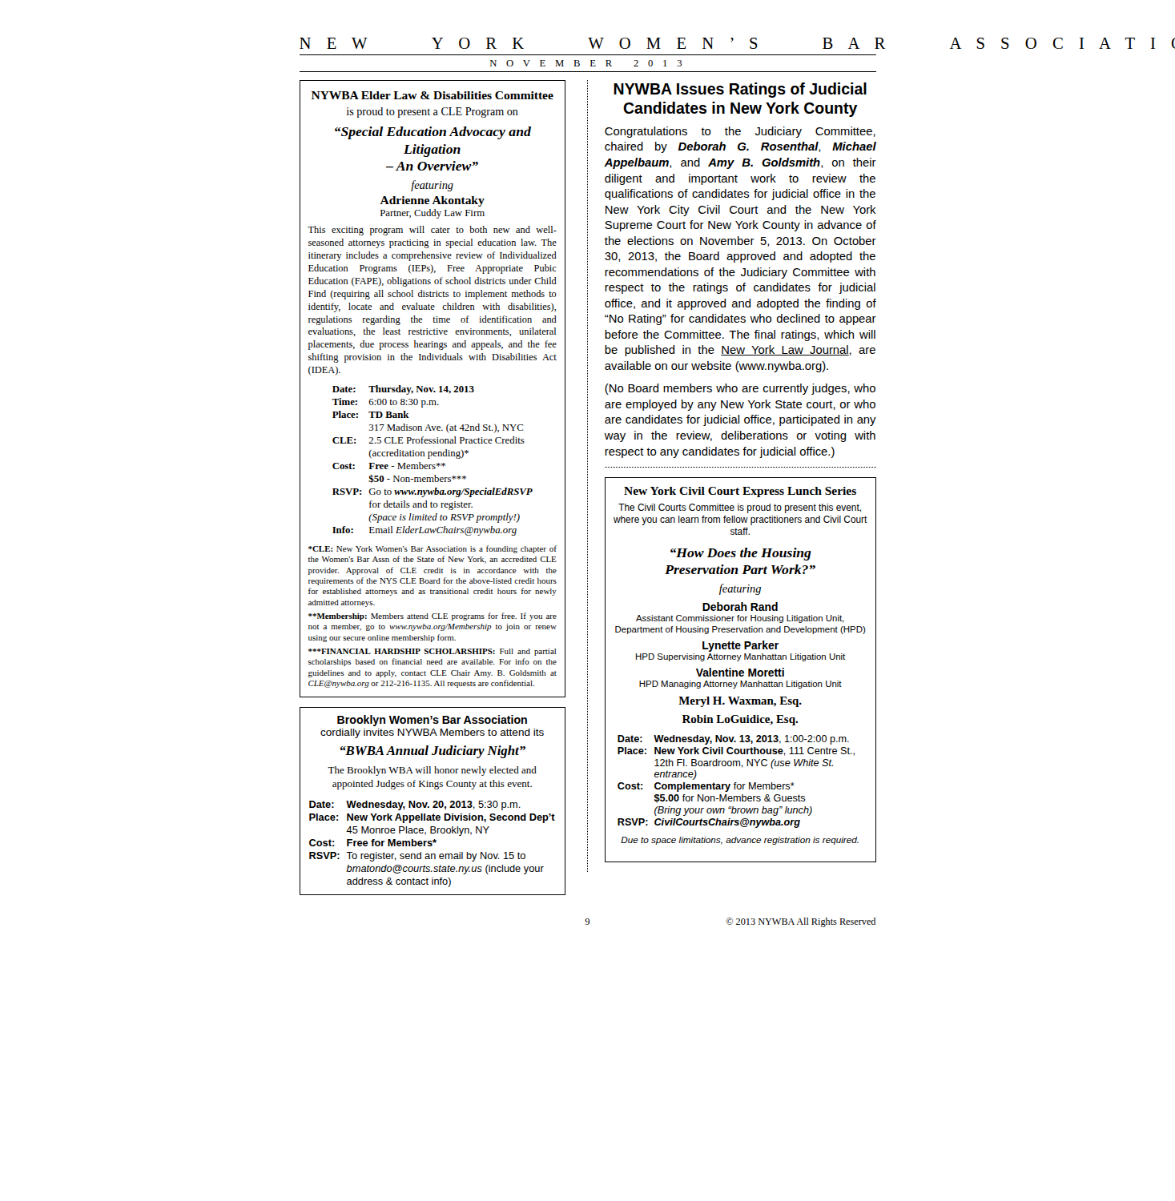N E W Y O R K W O M E N ’ S B A R A S S O C I A T I O N
N O V E M B E R 2 0 1 3
NYWBA Elder Law & Disabilities Committee
is proud to present a CLE Program on
“Special Education Advocacy and Litigation
– An Overview”
featuring
Adrienne Akontaky
Partner, Cuddy Law Firm
This exciting program will cater to both new and well-seasoned attorneys practicing in special education law. The itinerary includes a comprehensive review of Individualized Education Programs (IEPs), Free Appropriate Pubic Education (FAPE), obligations of school districts under Child Find (requiring all school districts to implement methods to identify, locate and evaluate children with disabilities), regulations regarding the time of identification and evaluations, the least restrictive environments, unilateral placements, due process hearings and appeals, and the fee shifting provision in the Individuals with Disabilities Act (IDEA).
| Date: | Thursday, Nov. 14, 2013 |
| Time: | 6:00 to 8:30 p.m. |
| Place: | TD Bank |
| | 317 Madison Ave. (at 42nd St.), NYC |
| CLE: | 2.5 CLE Professional Practice Credits |
| | (accreditation pending)* |
| Cost: | Free - Members** |
| | $50 - Non-members*** |
| RSVP: | Go to www.nywba.org/SpecialEdRSVP |
| | for details and to register. |
| | (Space is limited to RSVP promptly!) |
| Info: | Email ElderLawChairs@nywba.org |
*CLE: New York Women's Bar Association is a founding chapter of the Women's Bar Assn of the State of New York, an accredited CLE provider. Approval of CLE credit is in accordance with the requirements of the NYS CLE Board for the above-listed credit hours for established attorneys and as transitional credit hours for newly admitted attorneys.
**Membership: Members attend CLE programs for free. If you are not a member, go to www.nywba.org/Membership to join or renew using our secure online membership form.
***FINANCIAL HARDSHIP SCHOLARSHIPS: Full and partial scholarships based on financial need are available. For info on the guidelines and to apply, contact CLE Chair Amy. B. Goldsmith at CLE@nywba.org or 212-216-1135. All requests are confidential.
Brooklyn Women’s Bar Association
cordially invites NYWBA Members to attend its
“BWBA Annual Judiciary Night”
The Brooklyn WBA will honor newly elected and
appointed Judges of Kings County at this event.
| Date: | Wednesday, Nov. 20, 2013 , 5:30 p.m. |
| Place: | New York Appellate Division, Second Dep’t |
| | 45 Monroe Place, Brooklyn, NY |
| Cost: | Free for Members* |
| RSVP: | To register, send an email by Nov. 15 to |
| | bmatondo@courts.state.ny.us (include your |
| | address & contact info) |
NYWBA Issues Ratings of Judicial
Candidates in New York County
Congratulations to the Judiciary Committee, chaired by Deborah G. Rosenthal, Michael Appelbaum, and Amy B. Goldsmith, on their diligent and important work to review the qualifications of candidates for judicial office in the New York City Civil Court and the New York Supreme Court for New York County in advance of the elections on November 5, 2013. On October 30, 2013, the Board approved and adopted the recommendations of the Judiciary Committee with respect to the ratings of candidates for judicial office, and it approved and adopted the finding of “No Rating” for candidates who declined to appear before the Committee. The final ratings, which will be published in the New York Law Journal, are available on our website (www.nywba.org).
(No Board members who are currently judges, who are employed by any New York State court, or who are candidates for judicial office, participated in any way in the review, deliberations or voting with respect to any candidates for judicial office.)
New York Civil Court Express Lunch Series
The Civil Courts Committee is proud to present this event, where you can learn from fellow practitioners and Civil Court staff.
“How Does the Housing
Preservation Part Work?”
featuring
Deborah Rand
Assistant Commissioner for Housing Litigation Unit,
Department of Housing Preservation and Development (HPD)
Lynette Parker
HPD Supervising Attorney Manhattan Litigation Unit
Valentine Moretti
HPD Managing Attorney Manhattan Litigation Unit
Meryl H. Waxman, Esq.
Robin LoGuidice, Esq.
| Date: | Wednesday, Nov. 13, 2013 , 1:00-2:00 p.m. |
| Place: | New York Civil Courthouse , 111 Centre St., |
| | 12th Fl. Boardroom, NYC (use White St. entrance) |
| Cost: | Complementary for Members* |
| | $5.00 for Non-Members & Guests |
| | (Bring your own “brown bag” lunch) |
| RSVP: | CivilCourtsChairs@nywba.org |
Due to space limitations, advance registration is required.
9
© 2013 NYWBA All Rights Reserved